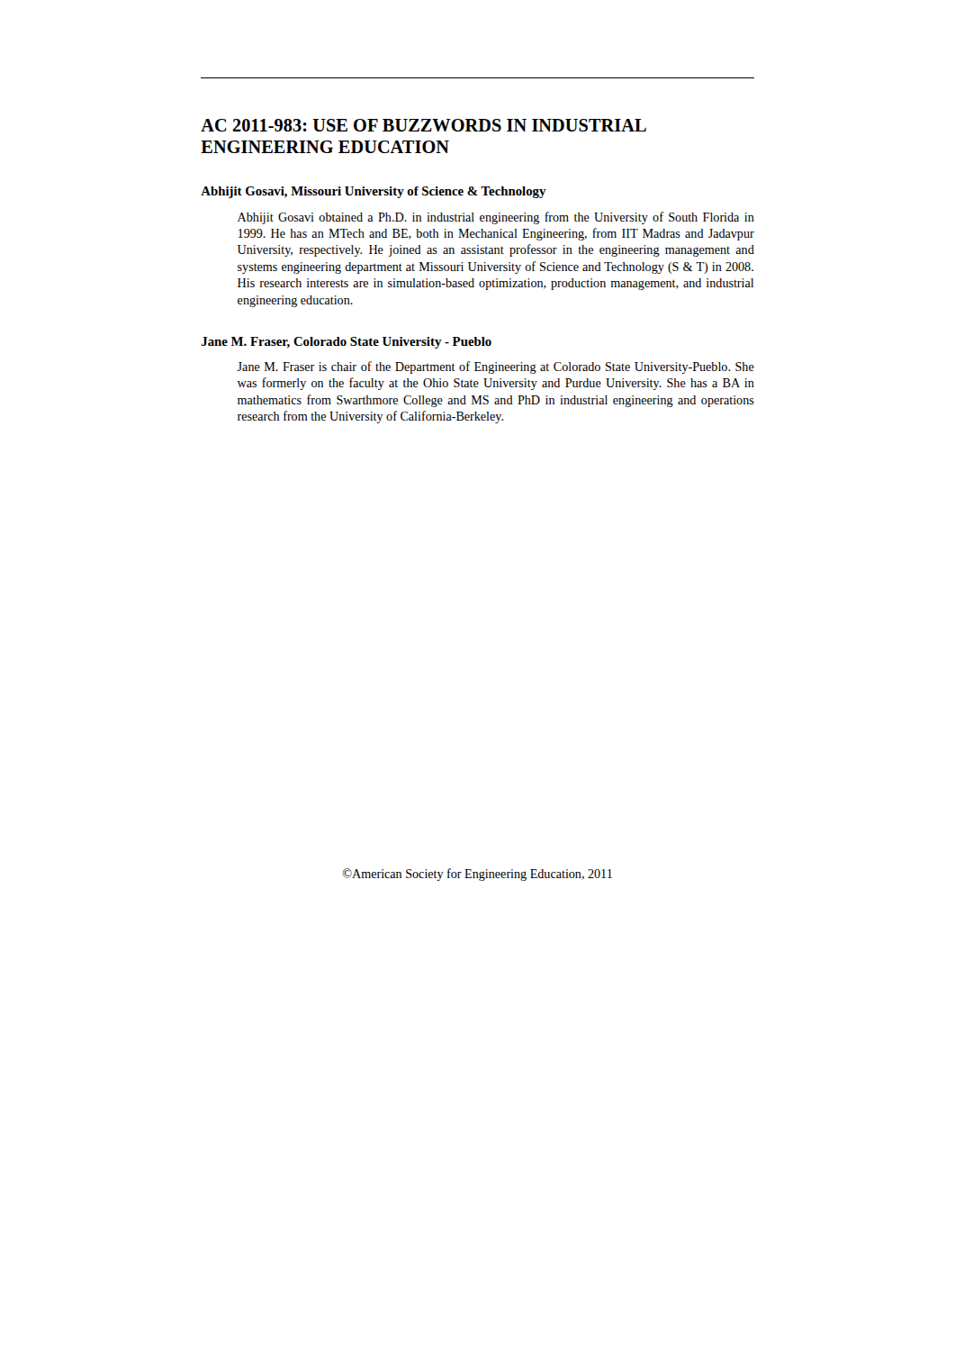AC 2011-983: USE OF BUZZWORDS IN INDUSTRIAL ENGINEERING EDUCATION
Abhijit Gosavi, Missouri University of Science & Technology
Abhijit Gosavi obtained a Ph.D. in industrial engineering from the University of South Florida in 1999. He has an MTech and BE, both in Mechanical Engineering, from IIT Madras and Jadavpur University, respectively. He joined as an assistant professor in the engineering management and systems engineering department at Missouri University of Science and Technology (S & T) in 2008. His research interests are in simulation-based optimization, production management, and industrial engineering education.
Jane M. Fraser, Colorado State University - Pueblo
Jane M. Fraser is chair of the Department of Engineering at Colorado State University-Pueblo. She was formerly on the faculty at the Ohio State University and Purdue University. She has a BA in mathematics from Swarthmore College and MS and PhD in industrial engineering and operations research from the University of California-Berkeley.
©American Society for Engineering Education, 2011